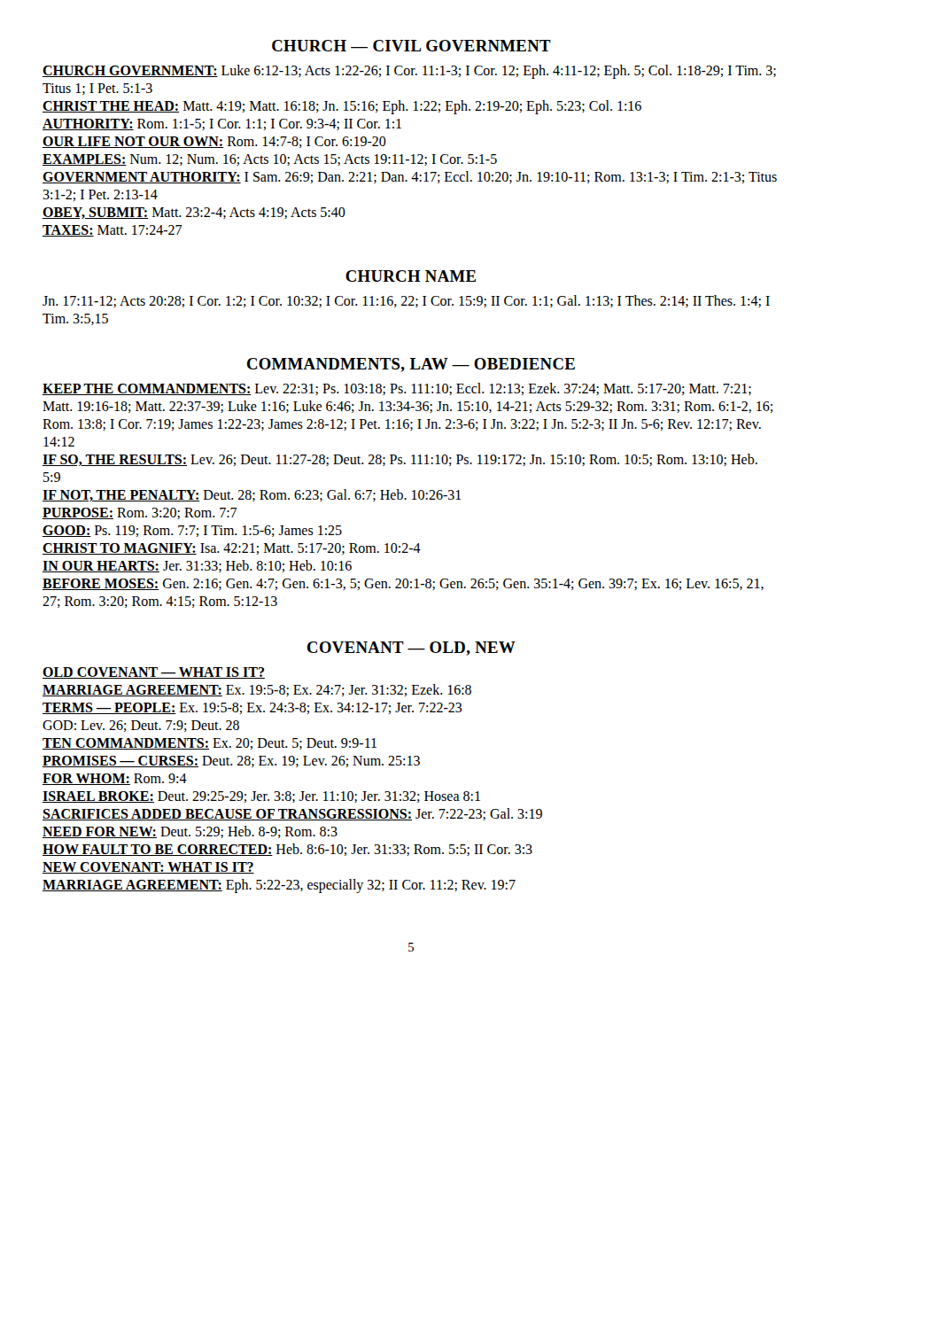CHURCH — CIVIL GOVERNMENT
CHURCH GOVERNMENT: Luke 6:12-13; Acts 1:22-26; I Cor. 11:1-3; I Cor. 12; Eph. 4:11-12; Eph. 5; Col. 1:18-29; I Tim. 3; Titus 1; I Pet. 5:1-3
CHRIST THE HEAD: Matt. 4:19; Matt. 16:18; Jn. 15:16; Eph. 1:22; Eph. 2:19-20; Eph. 5:23; Col. 1:16
AUTHORITY: Rom. 1:1-5; I Cor. 1:1; I Cor. 9:3-4; II Cor. 1:1
OUR LIFE NOT OUR OWN: Rom. 14:7-8; I Cor. 6:19-20
EXAMPLES: Num. 12; Num. 16; Acts 10; Acts 15; Acts 19:11-12; I Cor. 5:1-5
GOVERNMENT AUTHORITY: I Sam. 26:9; Dan. 2:21; Dan. 4:17; Eccl. 10:20; Jn. 19:10-11; Rom. 13:1-3; I Tim. 2:1-3; Titus 3:1-2; I Pet. 2:13-14
OBEY, SUBMIT: Matt. 23:2-4; Acts 4:19; Acts 5:40
TAXES: Matt. 17:24-27
CHURCH NAME
Jn. 17:11-12; Acts 20:28; I Cor. 1:2; I Cor. 10:32; I Cor. 11:16, 22; I Cor. 15:9; II Cor. 1:1; Gal. 1:13; I Thes. 2:14; II Thes. 1:4; I Tim. 3:5,15
COMMANDMENTS, LAW — OBEDIENCE
KEEP THE COMMANDMENTS: Lev. 22:31; Ps. 103:18; Ps. 111:10; Eccl. 12:13; Ezek. 37:24; Matt. 5:17-20; Matt. 7:21; Matt. 19:16-18; Matt. 22:37-39; Luke 1:16; Luke 6:46; Jn. 13:34-36; Jn. 15:10, 14-21; Acts 5:29-32; Rom. 3:31; Rom. 6:1-2, 16; Rom. 13:8; I Cor. 7:19; James 1:22-23; James 2:8-12; I Pet. 1:16; I Jn. 2:3-6; I Jn. 3:22; I Jn. 5:2-3; II Jn. 5-6; Rev. 12:17; Rev. 14:12
IF SO, THE RESULTS: Lev. 26; Deut. 11:27-28; Deut. 28; Ps. 111:10; Ps. 119:172; Jn. 15:10; Rom. 10:5; Rom. 13:10; Heb. 5:9
IF NOT, THE PENALTY: Deut. 28; Rom. 6:23; Gal. 6:7; Heb. 10:26-31
PURPOSE: Rom. 3:20; Rom. 7:7
GOOD: Ps. 119; Rom. 7:7; I Tim. 1:5-6; James 1:25
CHRIST TO MAGNIFY: Isa. 42:21; Matt. 5:17-20; Rom. 10:2-4
IN OUR HEARTS: Jer. 31:33; Heb. 8:10; Heb. 10:16
BEFORE MOSES: Gen. 2:16; Gen. 4:7; Gen. 6:1-3, 5; Gen. 20:1-8; Gen. 26:5; Gen. 35:1-4; Gen. 39:7; Ex. 16; Lev. 16:5, 21, 27; Rom. 3:20; Rom. 4:15; Rom. 5:12-13
COVENANT — OLD, NEW
OLD COVENANT — WHAT IS IT?
MARRIAGE AGREEMENT: Ex. 19:5-8; Ex. 24:7; Jer. 31:32; Ezek. 16:8
TERMS — PEOPLE: Ex. 19:5-8; Ex. 24:3-8; Ex. 34:12-17; Jer. 7:22-23
GOD: Lev. 26; Deut. 7:9; Deut. 28
TEN COMMANDMENTS: Ex. 20; Deut. 5; Deut. 9:9-11
PROMISES — CURSES: Deut. 28; Ex. 19; Lev. 26; Num. 25:13
FOR WHOM: Rom. 9:4
ISRAEL BROKE: Deut. 29:25-29; Jer. 3:8; Jer. 11:10; Jer. 31:32; Hosea 8:1
SACRIFICES ADDED BECAUSE OF TRANSGRESSIONS: Jer. 7:22-23; Gal. 3:19
NEED FOR NEW: Deut. 5:29; Heb. 8-9; Rom. 8:3
HOW FAULT TO BE CORRECTED: Heb. 8:6-10; Jer. 31:33; Rom. 5:5; II Cor. 3:3
NEW COVENANT: WHAT IS IT?
MARRIAGE AGREEMENT: Eph. 5:22-23, especially 32; II Cor. 11:2; Rev. 19:7
5